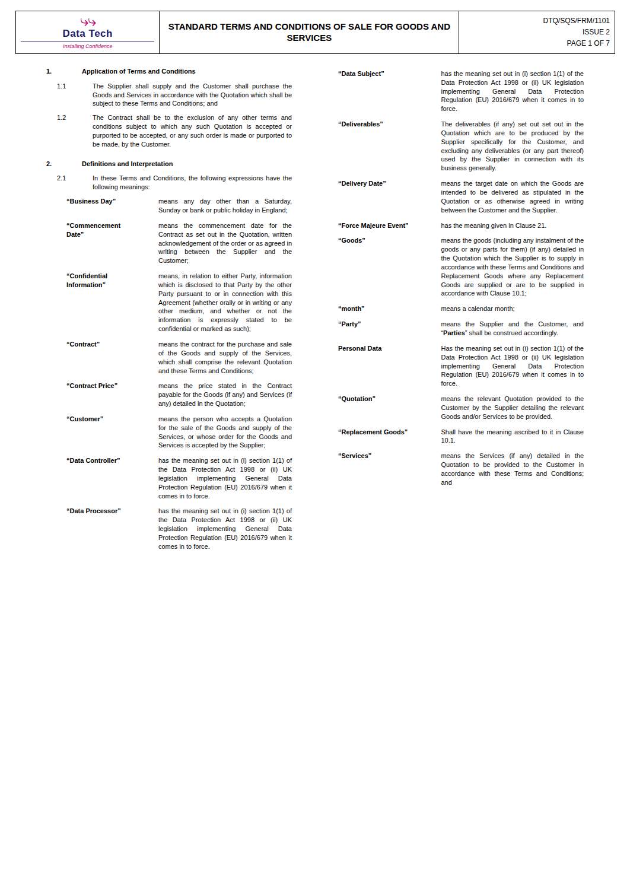⤷⤷
Data Tech
Installing Confidence
STANDARD TERMS AND CONDITIONS OF SALE FOR GOODS AND SERVICES
DTQ/SQS/FRM/1101
ISSUE 2
PAGE 1 OF 7
1.
Application of Terms and Conditions
1.1
The Supplier shall supply and the Customer shall purchase the Goods and Services in accordance with the Quotation which shall be subject to these Terms and Conditions; and
1.2
The Contract shall be to the exclusion of any other terms and conditions subject to which any such Quotation is accepted or purported to be accepted, or any such order is made or purported to be made, by the Customer.
2.
Definitions and Interpretation
2.1
In these Terms and Conditions, the following expressions have the following meanings:
“Business Day”
means any day other than a Saturday, Sunday or bank or public holiday in England;
“Commencement Date”
means the commencement date for the Contract as set out in the Quotation, written acknowledgement of the order or as agreed in writing between the Supplier and the Customer;
“Confidential Information”
means, in relation to either Party, information which is disclosed to that Party by the other Party pursuant to or in connection with this Agreement (whether orally or in writing or any other medium, and whether or not the information is expressly stated to be confidential or marked as such);
“Contract”
means the contract for the purchase and sale of the Goods and supply of the Services, which shall comprise the relevant Quotation and these Terms and Conditions;
“Contract Price”
means the price stated in the Contract payable for the Goods (if any) and Services (if any) detailed in the Quotation;
“Customer”
means the person who accepts a Quotation for the sale of the Goods and supply of the Services, or whose order for the Goods and Services is accepted by the Supplier;
“Data Controller”
has the meaning set out in (i) section 1(1) of the Data Protection Act 1998 or (ii) UK legislation implementing General Data Protection Regulation (EU) 2016/679 when it comes in to force.
“Data Processor”
has the meaning set out in (i) section 1(1) of the Data Protection Act 1998 or (ii) UK legislation implementing General Data Protection Regulation (EU) 2016/679 when it comes in to force.
“Data Subject”
has the meaning set out in (i) section 1(1) of the Data Protection Act 1998 or (ii) UK legislation implementing General Data Protection Regulation (EU) 2016/679 when it comes in to force.
“Deliverables”
The deliverables (if any) set out set out in the Quotation which are to be produced by the Supplier specifically for the Customer, and excluding any deliverables (or any part thereof) used by the Supplier in connection with its business generally.
“Delivery Date”
means the target date on which the Goods are intended to be delivered as stipulated in the Quotation or as otherwise agreed in writing between the Customer and the Supplier.
“Force Majeure Event”
has the meaning given in Clause 21.
“Goods”
means the goods (including any instalment of the goods or any parts for them) (if any) detailed in the Quotation which the Supplier is to supply in accordance with these Terms and Conditions and Replacement Goods where any Replacement Goods are supplied or are to be supplied in accordance with Clause 10.1;
“month”
means a calendar month;
“Party”
means the Supplier and the Customer, and “Parties” shall be construed accordingly.
Personal Data
Has the meaning set out in (i) section 1(1) of the Data Protection Act 1998 or (ii) UK legislation implementing General Data Protection Regulation (EU) 2016/679 when it comes in to force.
“Quotation”
means the relevant Quotation provided to the Customer by the Supplier detailing the relevant Goods and/or Services to be provided.
“Replacement Goods”
Shall have the meaning ascribed to it in Clause 10.1.
“Services”
means the Services (if any) detailed in the Quotation to be provided to the Customer in accordance with these Terms and Conditions; and